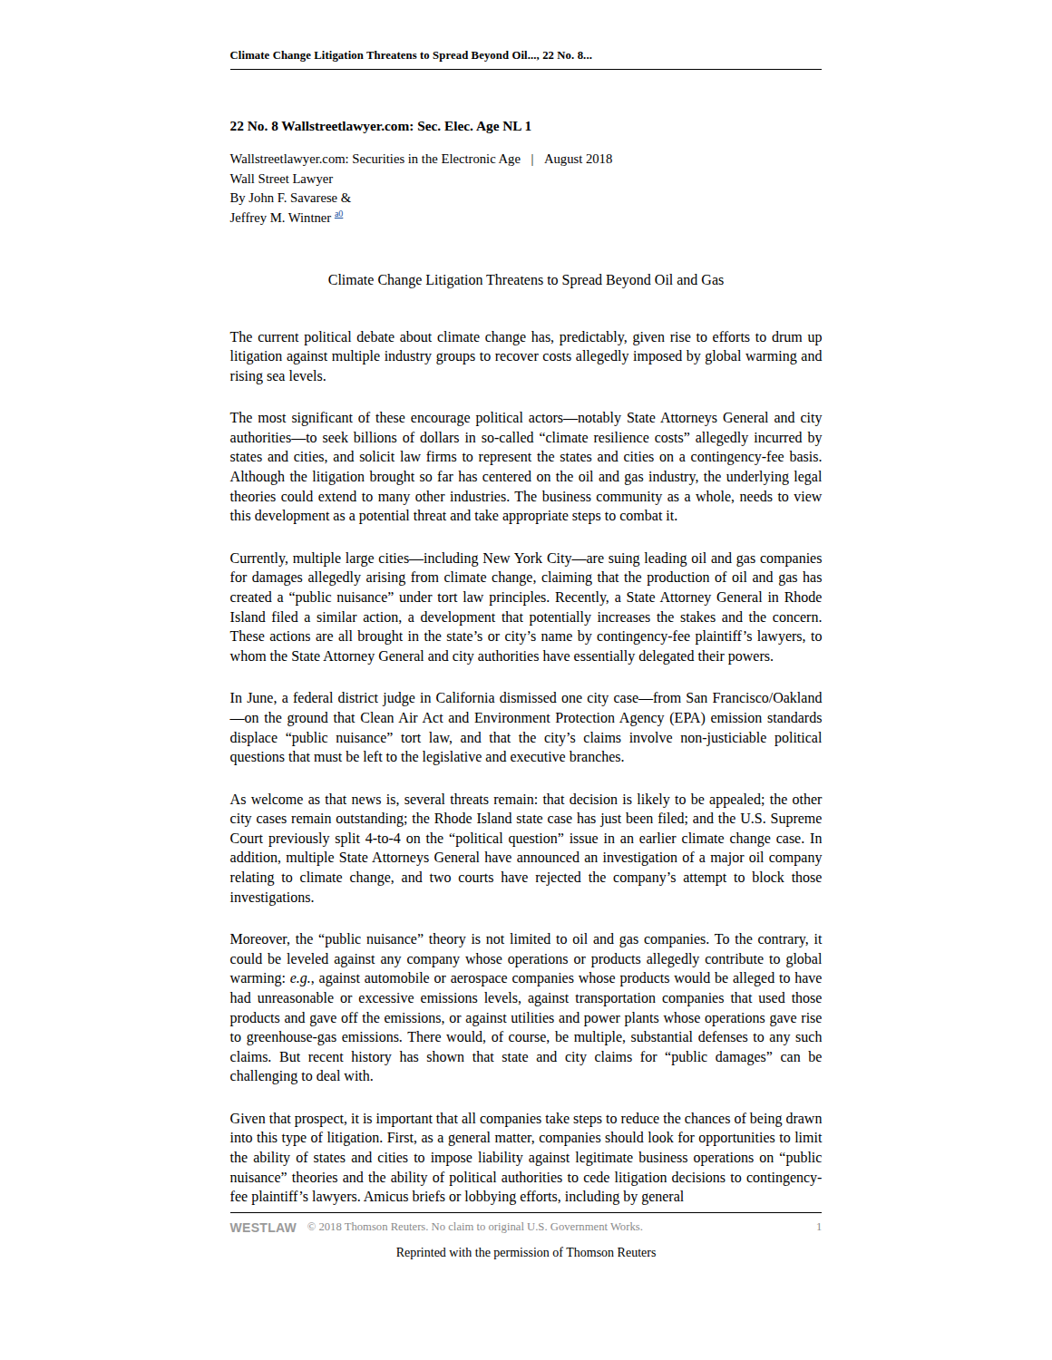Climate Change Litigation Threatens to Spread Beyond Oil..., 22 No. 8...
22 No. 8 Wallstreetlawyer.com: Sec. Elec. Age NL 1
Wallstreetlawyer.com: Securities in the Electronic Age|August 2018 Wall Street Lawyer By John F. Savarese & Jeffrey M. Wintner a0
Climate Change Litigation Threatens to Spread Beyond Oil and Gas
The current political debate about climate change has, predictably, given rise to efforts to drum up litigation against multiple industry groups to recover costs allegedly imposed by global warming and rising sea levels.
The most significant of these encourage political actors—notably State Attorneys General and city authorities—to seek billions of dollars in so-called “climate resilience costs” allegedly incurred by states and cities, and solicit law firms to represent the states and cities on a contingency-fee basis. Although the litigation brought so far has centered on the oil and gas industry, the underlying legal theories could extend to many other industries. The business community as a whole, needs to view this development as a potential threat and take appropriate steps to combat it.
Currently, multiple large cities—including New York City—are suing leading oil and gas companies for damages allegedly arising from climate change, claiming that the production of oil and gas has created a “public nuisance” under tort law principles. Recently, a State Attorney General in Rhode Island filed a similar action, a development that potentially increases the stakes and the concern. These actions are all brought in the state’s or city’s name by contingency-fee plaintiff’s lawyers, to whom the State Attorney General and city authorities have essentially delegated their powers.
In June, a federal district judge in California dismissed one city case—from San Francisco/Oakland—on the ground that Clean Air Act and Environment Protection Agency (EPA) emission standards displace “public nuisance” tort law, and that the city’s claims involve non-justiciable political questions that must be left to the legislative and executive branches.
As welcome as that news is, several threats remain: that decision is likely to be appealed; the other city cases remain outstanding; the Rhode Island state case has just been filed; and the U.S. Supreme Court previously split 4-to-4 on the “political question” issue in an earlier climate change case. In addition, multiple State Attorneys General have announced an investigation of a major oil company relating to climate change, and two courts have rejected the company’s attempt to block those investigations.
Moreover, the “public nuisance” theory is not limited to oil and gas companies. To the contrary, it could be leveled against any company whose operations or products allegedly contribute to global warming: e.g., against automobile or aerospace companies whose products would be alleged to have had unreasonable or excessive emissions levels, against transportation companies that used those products and gave off the emissions, or against utilities and power plants whose operations gave rise to greenhouse-gas emissions. There would, of course, be multiple, substantial defenses to any such claims. But recent history has shown that state and city claims for “public damages” can be challenging to deal with.
Given that prospect, it is important that all companies take steps to reduce the chances of being drawn into this type of litigation. First, as a general matter, companies should look for opportunities to limit the ability of states and cities to impose liability against legitimate business operations on “public nuisance” theories and the ability of political authorities to cede litigation decisions to contingency-fee plaintiff’s lawyers. Amicus briefs or lobbying efforts, including by general
WESTLAW © 2018 Thomson Reuters. No claim to original U.S. Government Works. 1
Reprinted with the permission of Thomson Reuters